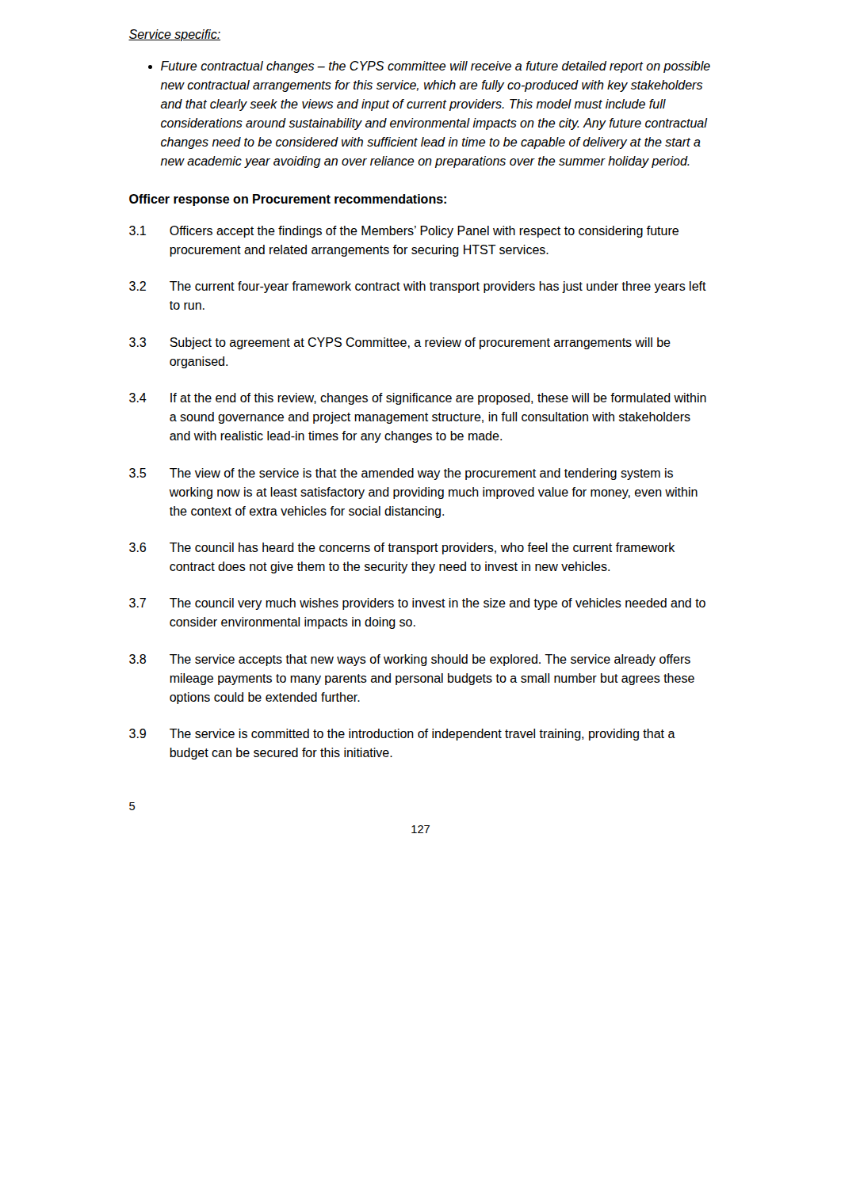Service specific:
Future contractual changes – the CYPS committee will receive a future detailed report on possible new contractual arrangements for this service, which are fully co-produced with key stakeholders and that clearly seek the views and input of current providers. This model must include full considerations around sustainability and environmental impacts on the city. Any future contractual changes need to be considered with sufficient lead in time to be capable of delivery at the start a new academic year avoiding an over reliance on preparations over the summer holiday period.
Officer response on Procurement recommendations:
Officers accept the findings of the Members’ Policy Panel with respect to considering future procurement and related arrangements for securing HTST services.
The current four-year framework contract with transport providers has just under three years left to run.
Subject to agreement at CYPS Committee, a review of procurement arrangements will be organised.
If at the end of this review, changes of significance are proposed, these will be formulated within a sound governance and project management structure, in full consultation with stakeholders and with realistic lead-in times for any changes to be made.
The view of the service is that the amended way the procurement and tendering system is working now is at least satisfactory and providing much improved value for money, even within the context of extra vehicles for social distancing.
The council has heard the concerns of transport providers, who feel the current framework contract does not give them to the security they need to invest in new vehicles.
The council very much wishes providers to invest in the size and type of vehicles needed and to consider environmental impacts in doing so.
The service accepts that new ways of working should be explored. The service already offers mileage payments to many parents and personal budgets to a small number but agrees these options could be extended further.
The service is committed to the introduction of independent travel training, providing that a budget can be secured for this initiative.
5
127